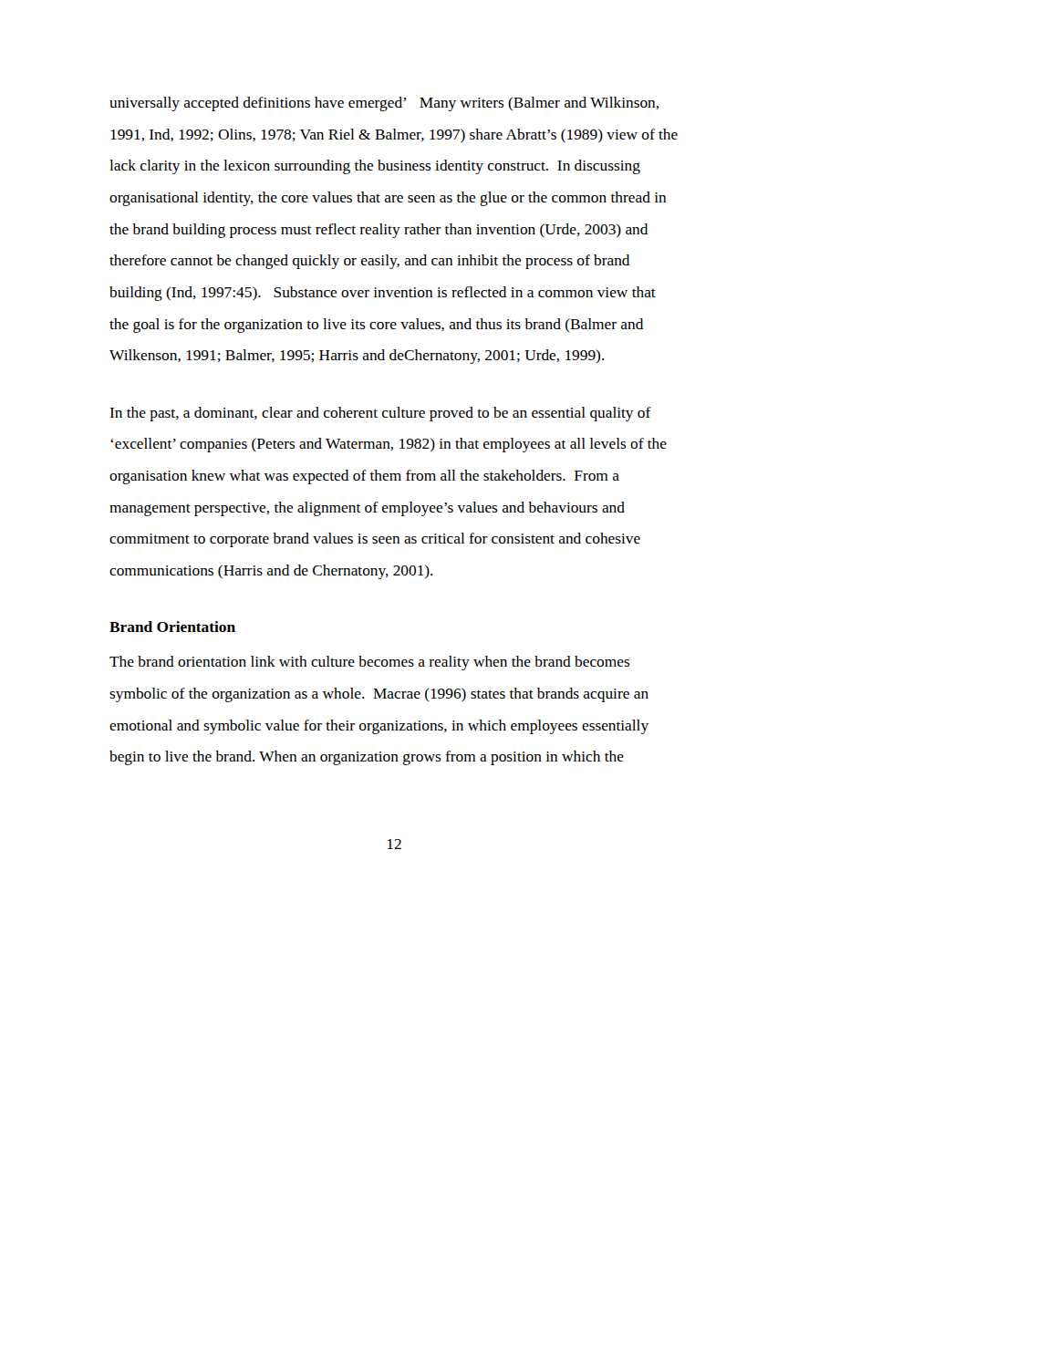universally accepted definitions have emerged’ Many writers (Balmer and Wilkinson, 1991, Ind, 1992; Olins, 1978; Van Riel & Balmer, 1997) share Abratt’s (1989) view of the lack clarity in the lexicon surrounding the business identity construct. In discussing organisational identity, the core values that are seen as the glue or the common thread in the brand building process must reflect reality rather than invention (Urde, 2003) and therefore cannot be changed quickly or easily, and can inhibit the process of brand building (Ind, 1997:45). Substance over invention is reflected in a common view that the goal is for the organization to live its core values, and thus its brand (Balmer and Wilkenson, 1991; Balmer, 1995; Harris and deChernatony, 2001; Urde, 1999).
In the past, a dominant, clear and coherent culture proved to be an essential quality of ‘excellent’ companies (Peters and Waterman, 1982) in that employees at all levels of the organisation knew what was expected of them from all the stakeholders. From a management perspective, the alignment of employee’s values and behaviours and commitment to corporate brand values is seen as critical for consistent and cohesive communications (Harris and de Chernatony, 2001).
Brand Orientation
The brand orientation link with culture becomes a reality when the brand becomes symbolic of the organization as a whole. Macrae (1996) states that brands acquire an emotional and symbolic value for their organizations, in which employees essentially begin to live the brand. When an organization grows from a position in which the
12